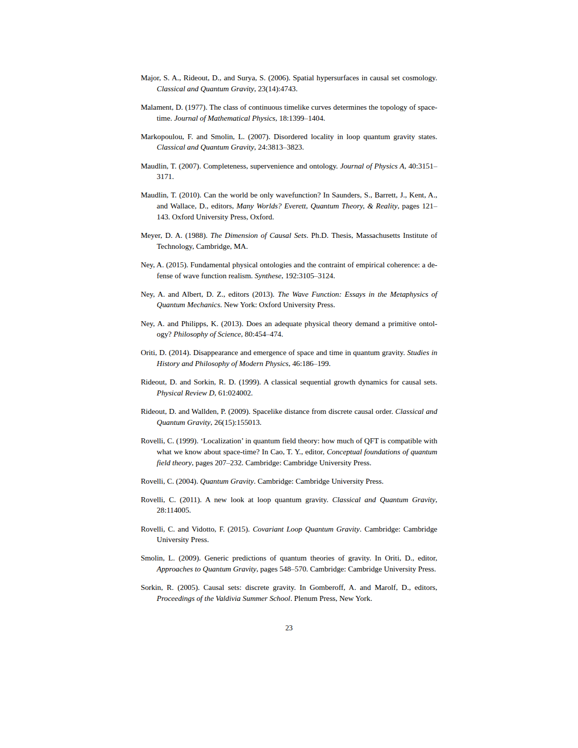Major, S. A., Rideout, D., and Surya, S. (2006). Spatial hypersurfaces in causal set cosmology. Classical and Quantum Gravity, 23(14):4743.
Malament, D. (1977). The class of continuous timelike curves determines the topology of spacetime. Journal of Mathematical Physics, 18:1399–1404.
Markopoulou, F. and Smolin, L. (2007). Disordered locality in loop quantum gravity states. Classical and Quantum Gravity, 24:3813–3823.
Maudlin, T. (2007). Completeness, supervenience and ontology. Journal of Physics A, 40:3151–3171.
Maudlin, T. (2010). Can the world be only wavefunction? In Saunders, S., Barrett, J., Kent, A., and Wallace, D., editors, Many Worlds? Everett, Quantum Theory, & Reality, pages 121–143. Oxford University Press, Oxford.
Meyer, D. A. (1988). The Dimension of Causal Sets. Ph.D. Thesis, Massachusetts Institute of Technology, Cambridge, MA.
Ney, A. (2015). Fundamental physical ontologies and the contraint of empirical coherence: a defense of wave function realism. Synthese, 192:3105–3124.
Ney, A. and Albert, D. Z., editors (2013). The Wave Function: Essays in the Metaphysics of Quantum Mechanics. New York: Oxford University Press.
Ney, A. and Philipps, K. (2013). Does an adequate physical theory demand a primitive ontology? Philosophy of Science, 80:454–474.
Oriti, D. (2014). Disappearance and emergence of space and time in quantum gravity. Studies in History and Philosophy of Modern Physics, 46:186–199.
Rideout, D. and Sorkin, R. D. (1999). A classical sequential growth dynamics for causal sets. Physical Review D, 61:024002.
Rideout, D. and Wallden, P. (2009). Spacelike distance from discrete causal order. Classical and Quantum Gravity, 26(15):155013.
Rovelli, C. (1999). ‘Localization’ in quantum field theory: how much of QFT is compatible with what we know about space-time? In Cao, T. Y., editor, Conceptual foundations of quantum field theory, pages 207–232. Cambridge: Cambridge University Press.
Rovelli, C. (2004). Quantum Gravity. Cambridge: Cambridge University Press.
Rovelli, C. (2011). A new look at loop quantum gravity. Classical and Quantum Gravity, 28:114005.
Rovelli, C. and Vidotto, F. (2015). Covariant Loop Quantum Gravity. Cambridge: Cambridge University Press.
Smolin, L. (2009). Generic predictions of quantum theories of gravity. In Oriti, D., editor, Approaches to Quantum Gravity, pages 548–570. Cambridge: Cambridge University Press.
Sorkin, R. (2005). Causal sets: discrete gravity. In Gomberoff, A. and Marolf, D., editors, Proceedings of the Valdivia Summer School. Plenum Press, New York.
23